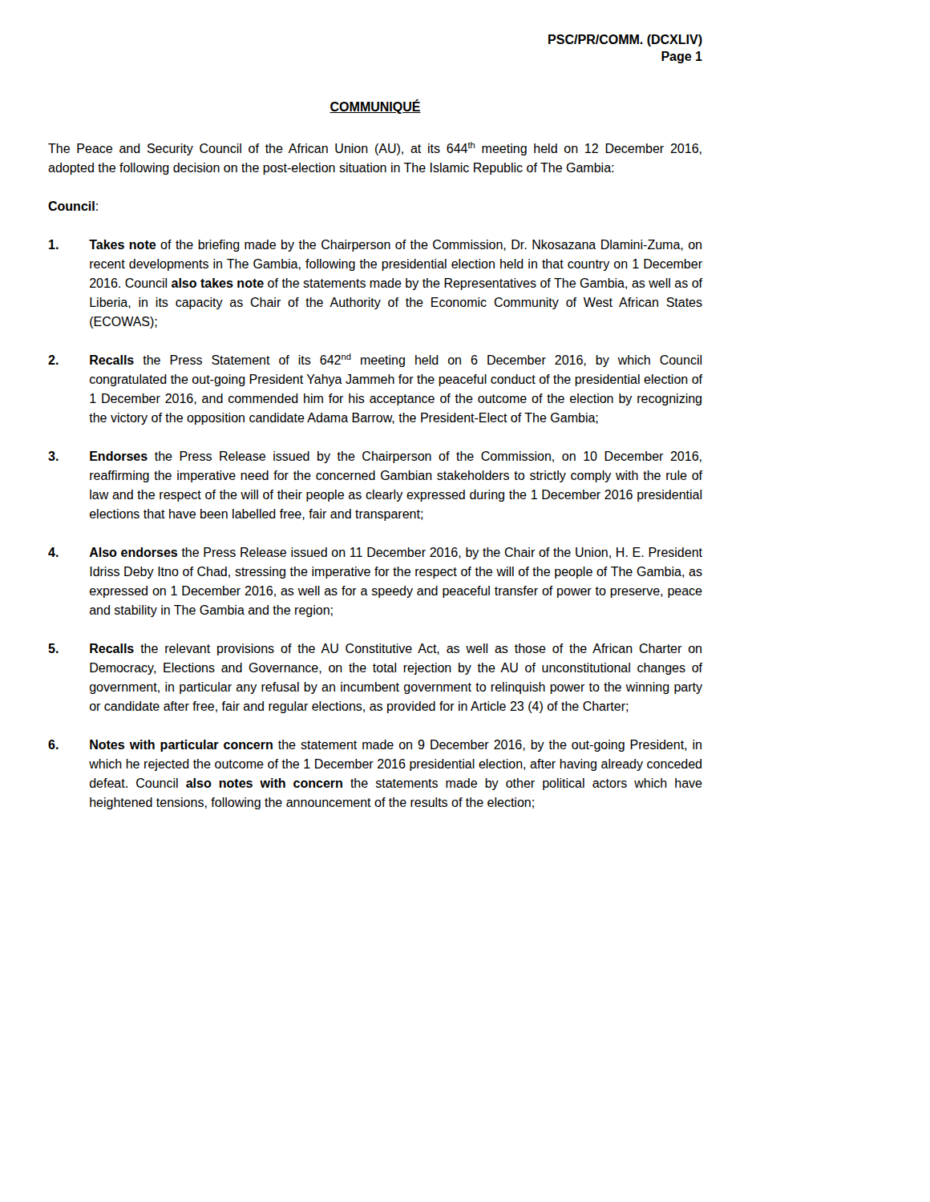PSC/PR/COMM. (DCXLIV) Page 1
COMMUNIQUÉ
The Peace and Security Council of the African Union (AU), at its 644th meeting held on 12 December 2016, adopted the following decision on the post-election situation in The Islamic Republic of The Gambia:
Council:
1.
Takes note of the briefing made by the Chairperson of the Commission, Dr. Nkosazana Dlamini-Zuma, on recent developments in The Gambia, following the presidential election held in that country on 1 December 2016. Council also takes note of the statements made by the Representatives of The Gambia, as well as of Liberia, in its capacity as Chair of the Authority of the Economic Community of West African States (ECOWAS);
2.
Recalls the Press Statement of its 642nd meeting held on 6 December 2016, by which Council congratulated the out-going President Yahya Jammeh for the peaceful conduct of the presidential election of 1 December 2016, and commended him for his acceptance of the outcome of the election by recognizing the victory of the opposition candidate Adama Barrow, the President-Elect of The Gambia;
3.
Endorses the Press Release issued by the Chairperson of the Commission, on 10 December 2016, reaffirming the imperative need for the concerned Gambian stakeholders to strictly comply with the rule of law and the respect of the will of their people as clearly expressed during the 1 December 2016 presidential elections that have been labelled free, fair and transparent;
4.
Also endorses the Press Release issued on 11 December 2016, by the Chair of the Union, H. E. President Idriss Deby Itno of Chad, stressing the imperative for the respect of the will of the people of The Gambia, as expressed on 1 December 2016, as well as for a speedy and peaceful transfer of power to preserve, peace and stability in The Gambia and the region;
5.
Recalls the relevant provisions of the AU Constitutive Act, as well as those of the African Charter on Democracy, Elections and Governance, on the total rejection by the AU of unconstitutional changes of government, in particular any refusal by an incumbent government to relinquish power to the winning party or candidate after free, fair and regular elections, as provided for in Article 23 (4) of the Charter;
6.
Notes with particular concern the statement made on 9 December 2016, by the out-going President, in which he rejected the outcome of the 1 December 2016 presidential election, after having already conceded defeat. Council also notes with concern the statements made by other political actors which have heightened tensions, following the announcement of the results of the election;